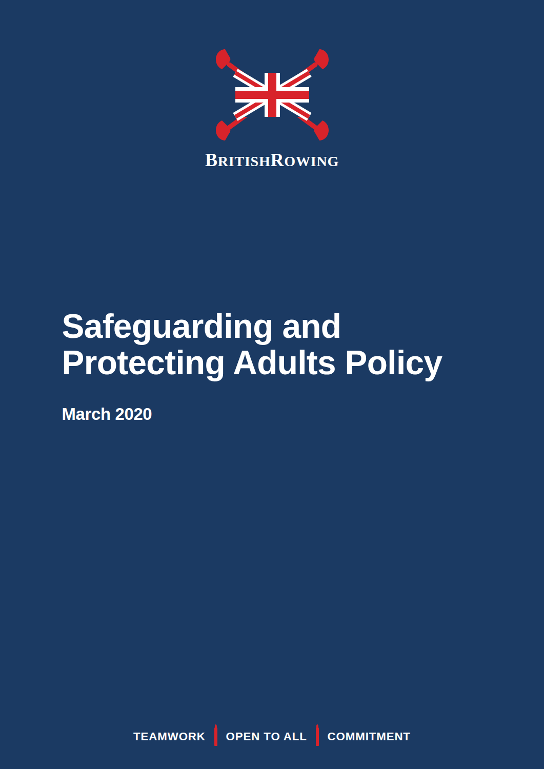BRITISHROWING
Safeguarding and
Protecting Adults Policy
March 2020
Teamwork Open to all Commitment